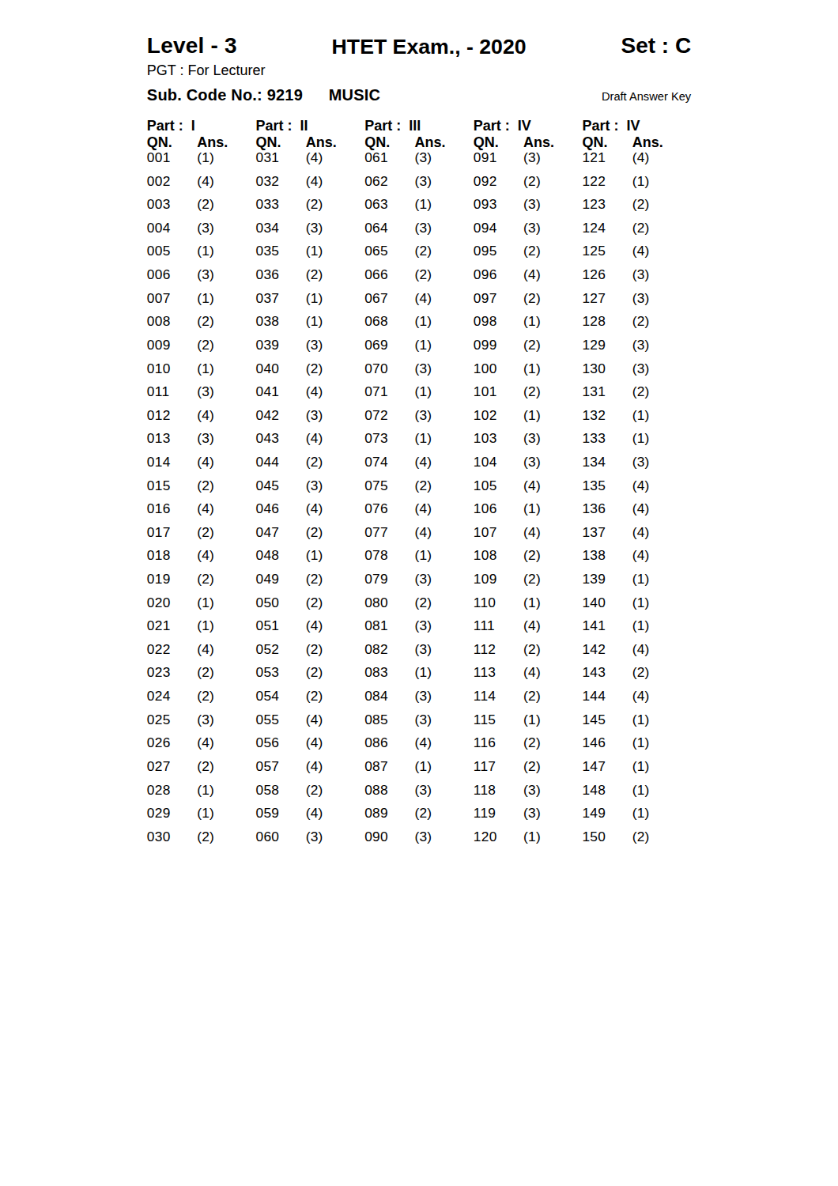Level - 3
HTET Exam., - 2020
Set : C
PGT : For Lecturer
Sub. Code No.: 9219 MUSIC
Draft Answer Key
| Part : I | Part : II | Part : III | Part : IV | Part : IV |
| --- | --- | --- | --- | --- |
| QN. | Ans. | QN. | Ans. | QN. | Ans. | QN. | Ans. | QN. | Ans. |
| 001 | (1) | 031 | (4) | 061 | (3) | 091 | (3) | 121 | (4) |
| 002 | (4) | 032 | (4) | 062 | (3) | 092 | (2) | 122 | (1) |
| 003 | (2) | 033 | (2) | 063 | (1) | 093 | (3) | 123 | (2) |
| 004 | (3) | 034 | (3) | 064 | (3) | 094 | (3) | 124 | (2) |
| 005 | (1) | 035 | (1) | 065 | (2) | 095 | (2) | 125 | (4) |
| 006 | (3) | 036 | (2) | 066 | (2) | 096 | (4) | 126 | (3) |
| 007 | (1) | 037 | (1) | 067 | (4) | 097 | (2) | 127 | (3) |
| 008 | (2) | 038 | (1) | 068 | (1) | 098 | (1) | 128 | (2) |
| 009 | (2) | 039 | (3) | 069 | (1) | 099 | (2) | 129 | (3) |
| 010 | (1) | 040 | (2) | 070 | (3) | 100 | (1) | 130 | (3) |
| 011 | (3) | 041 | (4) | 071 | (1) | 101 | (2) | 131 | (2) |
| 012 | (4) | 042 | (3) | 072 | (3) | 102 | (1) | 132 | (1) |
| 013 | (3) | 043 | (4) | 073 | (1) | 103 | (3) | 133 | (1) |
| 014 | (4) | 044 | (2) | 074 | (4) | 104 | (3) | 134 | (3) |
| 015 | (2) | 045 | (3) | 075 | (2) | 105 | (4) | 135 | (4) |
| 016 | (4) | 046 | (4) | 076 | (4) | 106 | (1) | 136 | (4) |
| 017 | (2) | 047 | (2) | 077 | (4) | 107 | (4) | 137 | (4) |
| 018 | (4) | 048 | (1) | 078 | (1) | 108 | (2) | 138 | (4) |
| 019 | (2) | 049 | (2) | 079 | (3) | 109 | (2) | 139 | (1) |
| 020 | (1) | 050 | (2) | 080 | (2) | 110 | (1) | 140 | (1) |
| 021 | (1) | 051 | (4) | 081 | (3) | 111 | (4) | 141 | (1) |
| 022 | (4) | 052 | (2) | 082 | (3) | 112 | (2) | 142 | (4) |
| 023 | (2) | 053 | (2) | 083 | (1) | 113 | (4) | 143 | (2) |
| 024 | (2) | 054 | (2) | 084 | (3) | 114 | (2) | 144 | (4) |
| 025 | (3) | 055 | (4) | 085 | (3) | 115 | (1) | 145 | (1) |
| 026 | (4) | 056 | (4) | 086 | (4) | 116 | (2) | 146 | (1) |
| 027 | (2) | 057 | (4) | 087 | (1) | 117 | (2) | 147 | (1) |
| 028 | (1) | 058 | (2) | 088 | (3) | 118 | (3) | 148 | (1) |
| 029 | (1) | 059 | (4) | 089 | (2) | 119 | (3) | 149 | (1) |
| 030 | (2) | 060 | (3) | 090 | (3) | 120 | (1) | 150 | (2) |